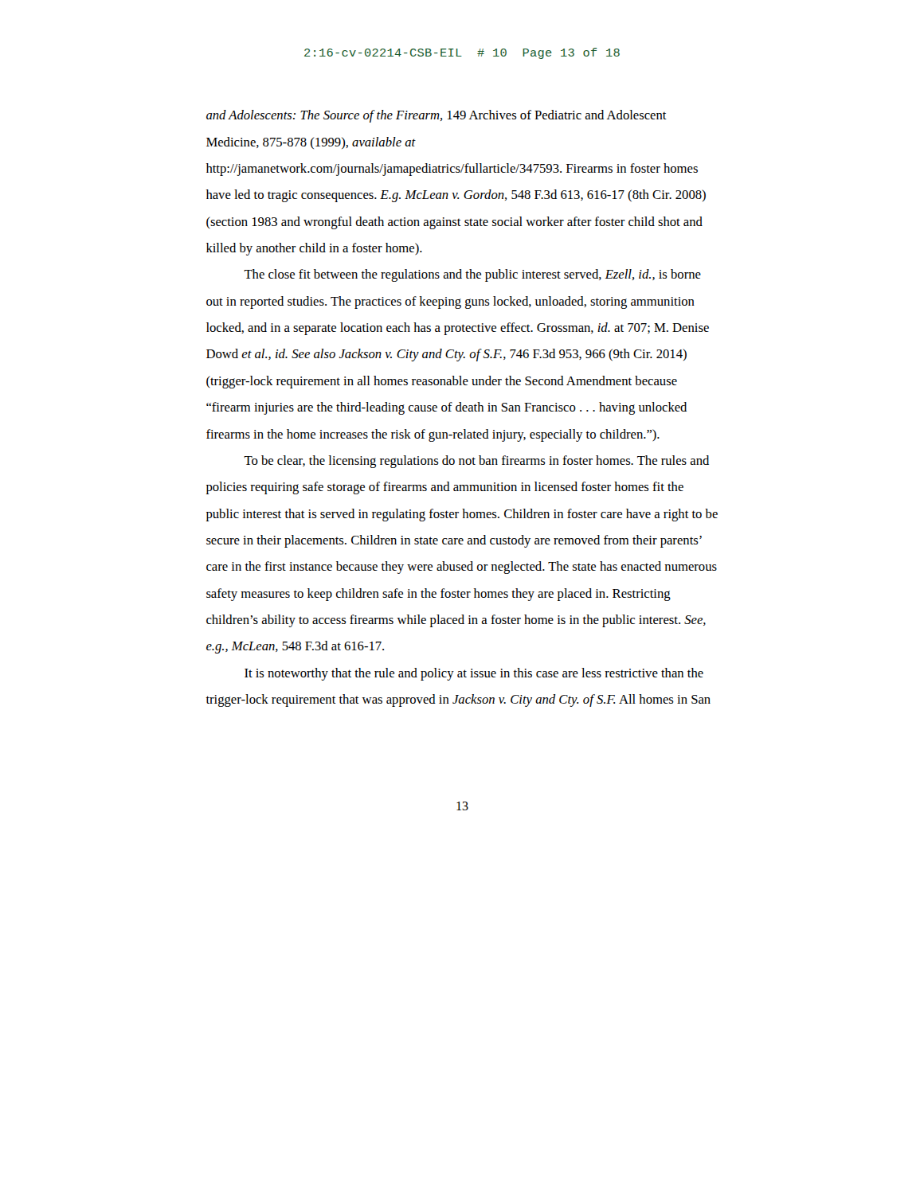2:16-cv-02214-CSB-EIL # 10 Page 13 of 18
and Adolescents: The Source of the Firearm, 149 Archives of Pediatric and Adolescent Medicine, 875-878 (1999), available at http://jamanetwork.com/journals/jamapediatrics/fullarticle/347593. Firearms in foster homes have led to tragic consequences. E.g. McLean v. Gordon, 548 F.3d 613, 616-17 (8th Cir. 2008) (section 1983 and wrongful death action against state social worker after foster child shot and killed by another child in a foster home).
The close fit between the regulations and the public interest served, Ezell, id., is borne out in reported studies. The practices of keeping guns locked, unloaded, storing ammunition locked, and in a separate location each has a protective effect. Grossman, id. at 707; M. Denise Dowd et al., id. See also Jackson v. City and Cty. of S.F., 746 F.3d 953, 966 (9th Cir. 2014) (trigger-lock requirement in all homes reasonable under the Second Amendment because “firearm injuries are the third-leading cause of death in San Francisco . . . having unlocked firearms in the home increases the risk of gun-related injury, especially to children.”).
To be clear, the licensing regulations do not ban firearms in foster homes. The rules and policies requiring safe storage of firearms and ammunition in licensed foster homes fit the public interest that is served in regulating foster homes. Children in foster care have a right to be secure in their placements. Children in state care and custody are removed from their parents’ care in the first instance because they were abused or neglected. The state has enacted numerous safety measures to keep children safe in the foster homes they are placed in. Restricting children’s ability to access firearms while placed in a foster home is in the public interest. See, e.g., McLean, 548 F.3d at 616-17.
It is noteworthy that the rule and policy at issue in this case are less restrictive than the trigger-lock requirement that was approved in Jackson v. City and Cty. of S.F. All homes in San
13